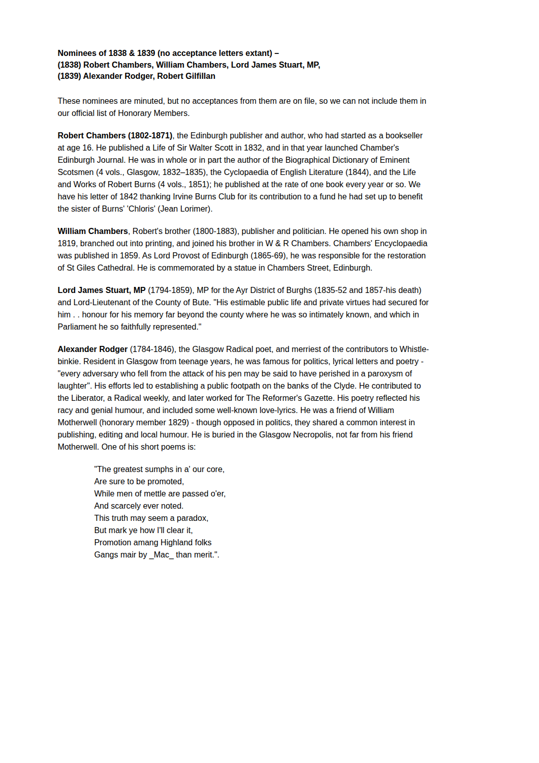Nominees of 1838 & 1839 (no acceptance letters extant) –
(1838) Robert Chambers, William Chambers, Lord James Stuart, MP,
(1839) Alexander Rodger, Robert Gilfillan
These nominees are minuted, but no acceptances from them are on file, so we can not include them in our official list of Honorary Members.
Robert Chambers (1802-1871), the Edinburgh publisher and author, who had started as a bookseller at age 16. He published a Life of Sir Walter Scott in 1832, and in that year launched Chamber's Edinburgh Journal. He was in whole or in part the author of the Biographical Dictionary of Eminent Scotsmen (4 vols., Glasgow, 1832–1835), the Cyclopaedia of English Literature (1844), and the Life and Works of Robert Burns (4 vols., 1851); he published at the rate of one book every year or so. We have his letter of 1842 thanking Irvine Burns Club for its contribution to a fund he had set up to benefit the sister of Burns' 'Chloris' (Jean Lorimer).
William Chambers, Robert's brother (1800-1883), publisher and politician. He opened his own shop in 1819, branched out into printing, and joined his brother in W & R Chambers. Chambers' Encyclopaedia was published in 1859. As Lord Provost of Edinburgh (1865-69), he was responsible for the restoration of St Giles Cathedral. He is commemorated by a statue in Chambers Street, Edinburgh.
Lord James Stuart, MP (1794-1859), MP for the Ayr District of Burghs (1835-52 and 1857-his death) and Lord-Lieutenant of the County of Bute. "His estimable public life and private virtues had secured for him . . honour for his memory far beyond the county where he was so intimately known, and which in Parliament he so faithfully represented."
Alexander Rodger (1784-1846), the Glasgow Radical poet, and merriest of the contributors to Whistle-binkie. Resident in Glasgow from teenage years, he was famous for politics, lyrical letters and poetry - "every adversary who fell from the attack of his pen may be said to have perished in a paroxysm of laughter". His efforts led to establishing a public footpath on the banks of the Clyde. He contributed to the Liberator, a Radical weekly, and later worked for The Reformer's Gazette. His poetry reflected his racy and genial humour, and included some well-known love-lyrics. He was a friend of William Motherwell (honorary member 1829) - though opposed in politics, they shared a common interest in publishing, editing and local humour. He is buried in the Glasgow Necropolis, not far from his friend Motherwell. One of his short poems is:
"The greatest sumphs in a' our core, Are sure to be promoted, While men of mettle are passed o'er, And scarcely ever noted. This truth may seem a paradox, But mark ye how I'll clear it, Promotion amang Highland folks Gangs mair by _Mac_ than merit.".